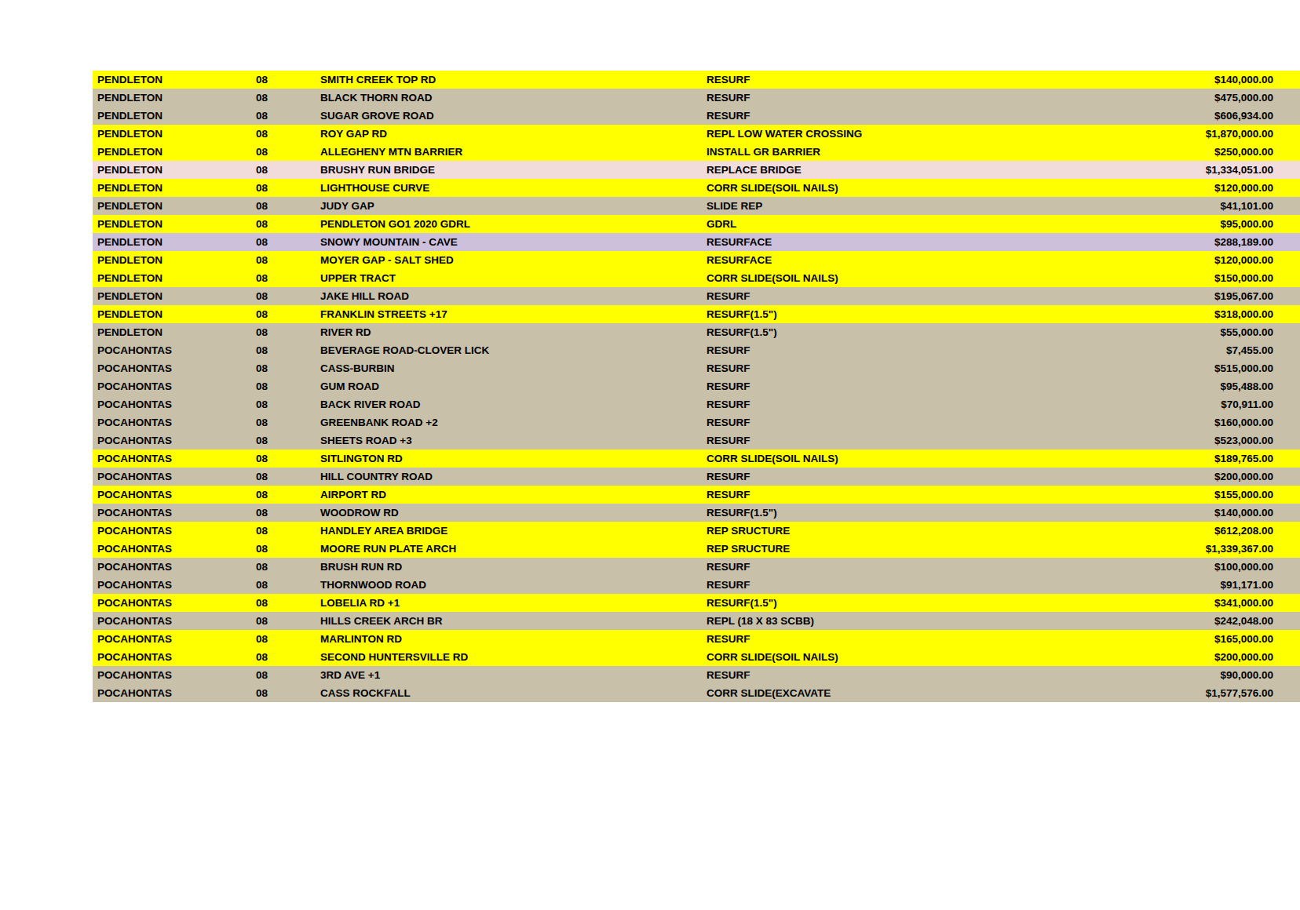| PENDLETON | 08 | SMITH CREEK TOP RD | RESURF | $140,000.00 |
| PENDLETON | 08 | BLACK THORN ROAD | RESURF | $475,000.00 |
| PENDLETON | 08 | SUGAR GROVE ROAD | RESURF | $606,934.00 |
| PENDLETON | 08 | ROY GAP RD | REPL LOW WATER CROSSING | $1,870,000.00 |
| PENDLETON | 08 | ALLEGHENY MTN BARRIER | INSTALL GR BARRIER | $250,000.00 |
| PENDLETON | 08 | BRUSHY RUN BRIDGE | REPLACE BRIDGE | $1,334,051.00 |
| PENDLETON | 08 | LIGHTHOUSE CURVE | CORR SLIDE(SOIL NAILS) | $120,000.00 |
| PENDLETON | 08 | JUDY GAP | SLIDE REP | $41,101.00 |
| PENDLETON | 08 | PENDLETON GO1 2020 GDRL | GDRL | $95,000.00 |
| PENDLETON | 08 | SNOWY MOUNTAIN - CAVE | RESURFACE | $288,189.00 |
| PENDLETON | 08 | MOYER GAP - SALT SHED | RESURFACE | $120,000.00 |
| PENDLETON | 08 | UPPER TRACT | CORR SLIDE(SOIL NAILS) | $150,000.00 |
| PENDLETON | 08 | JAKE HILL ROAD | RESURF | $195,067.00 |
| PENDLETON | 08 | FRANKLIN STREETS +17 | RESURF(1.5") | $318,000.00 |
| PENDLETON | 08 | RIVER RD | RESURF(1.5") | $55,000.00 |
| POCAHONTAS | 08 | BEVERAGE ROAD-CLOVER LICK | RESURF | $7,455.00 |
| POCAHONTAS | 08 | CASS-BURBIN | RESURF | $515,000.00 |
| POCAHONTAS | 08 | GUM ROAD | RESURF | $95,488.00 |
| POCAHONTAS | 08 | BACK RIVER ROAD | RESURF | $70,911.00 |
| POCAHONTAS | 08 | GREENBANK ROAD +2 | RESURF | $160,000.00 |
| POCAHONTAS | 08 | SHEETS ROAD +3 | RESURF | $523,000.00 |
| POCAHONTAS | 08 | SITLINGTON RD | CORR SLIDE(SOIL NAILS) | $189,765.00 |
| POCAHONTAS | 08 | HILL COUNTRY ROAD | RESURF | $200,000.00 |
| POCAHONTAS | 08 | AIRPORT RD | RESURF | $155,000.00 |
| POCAHONTAS | 08 | WOODROW RD | RESURF(1.5") | $140,000.00 |
| POCAHONTAS | 08 | HANDLEY AREA BRIDGE | REP SRUCTURE | $612,208.00 |
| POCAHONTAS | 08 | MOORE RUN PLATE ARCH | REP SRUCTURE | $1,339,367.00 |
| POCAHONTAS | 08 | BRUSH RUN RD | RESURF | $100,000.00 |
| POCAHONTAS | 08 | THORNWOOD ROAD | RESURF | $91,171.00 |
| POCAHONTAS | 08 | LOBELIA RD +1 | RESURF(1.5") | $341,000.00 |
| POCAHONTAS | 08 | HILLS CREEK ARCH BR | REPL (18 X 83 SCBB) | $242,048.00 |
| POCAHONTAS | 08 | MARLINTON RD | RESURF | $165,000.00 |
| POCAHONTAS | 08 | SECOND HUNTERSVILLE RD | CORR SLIDE(SOIL NAILS) | $200,000.00 |
| POCAHONTAS | 08 | 3RD AVE +1 | RESURF | $90,000.00 |
| POCAHONTAS | 08 | CASS ROCKFALL | CORR SLIDE(EXCAVATE | $1,577,576.00 |